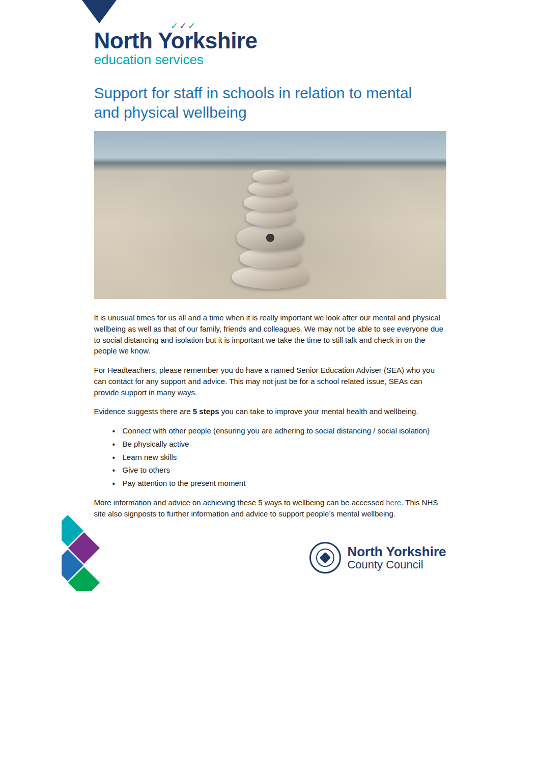North Yorkshire ✓✓✓
education services
Support for staff in schools in relation to mental and physical wellbeing
It is unusual times for us all and a time when it is really important we look after our mental and physical wellbeing as well as that of our family, friends and colleagues. We may not be able to see everyone due to social distancing and isolation but it is important we take the time to still talk and check in on the people we know.
For Headteachers, please remember you do have a named Senior Education Adviser (SEA) who you can contact for any support and advice. This may not just be for a school related issue, SEAs can provide support in many ways.
Evidence suggests there are 5 steps you can take to improve your mental health and wellbeing.
Connect with other people (ensuring you are adhering to social distancing / social isolation)
Be physically active
Learn new skills
Give to others
Pay attention to the present moment
More information and advice on achieving these 5 ways to wellbeing can be accessed here. This NHS site also signposts to further information and advice to support people’s mental wellbeing.
North Yorkshire County Council